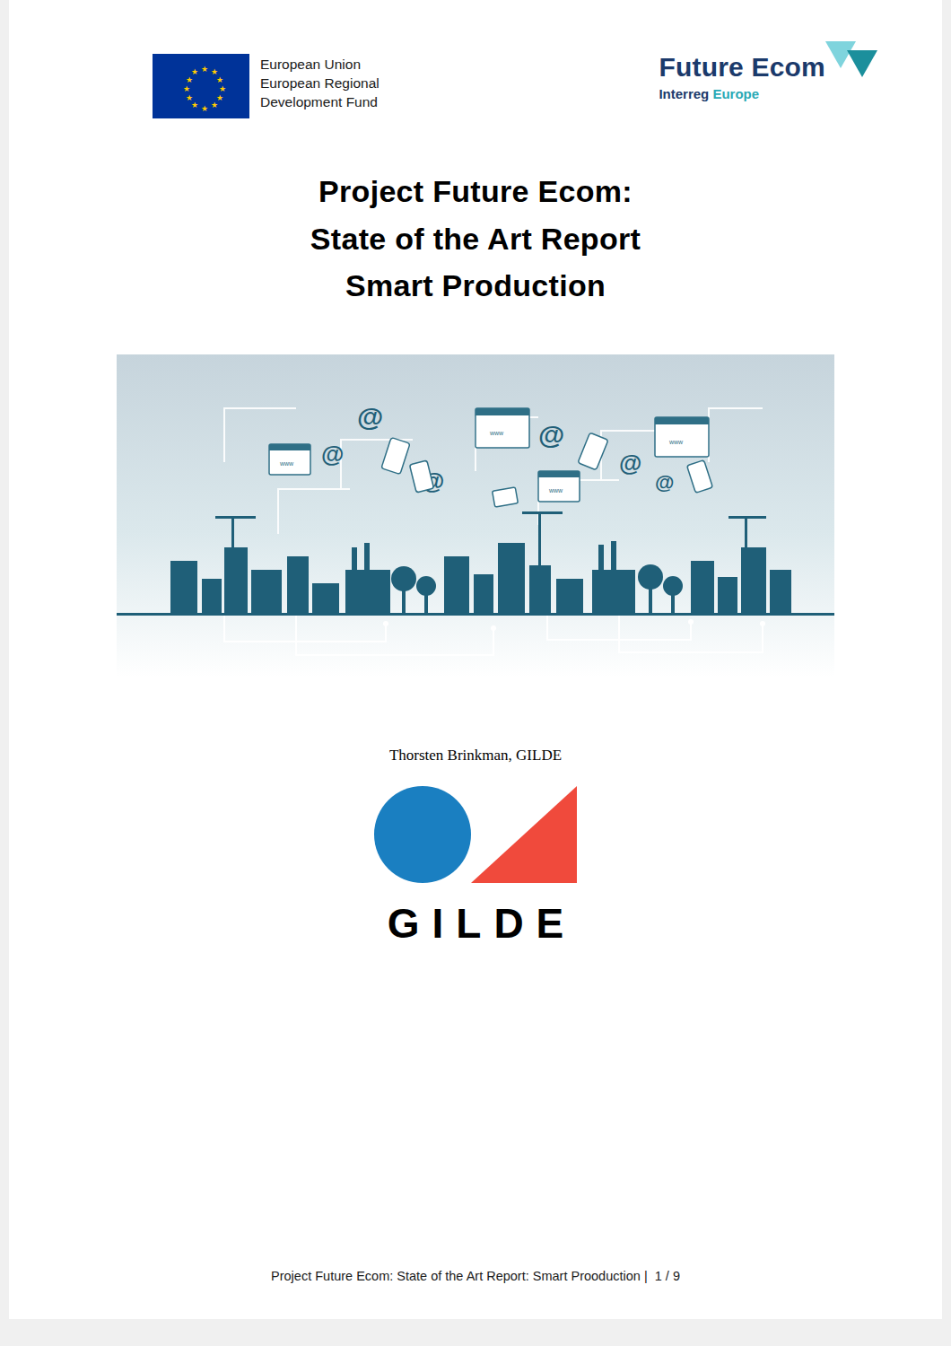★ ★ ★ ★ ★ ★ ★ ★ ★ ★ ★ ★
European Union
European Regional
Development Fund
Future Ecom
Interreg Europe
Project Future Ecom:
State of the Art Report
Smart Production
www www www www @ @ @ @ @ @
Thorsten Brinkman, GILDE
GILDE
Project Future Ecom: State of the Art Report: Smart Prooduction | 1 / 9